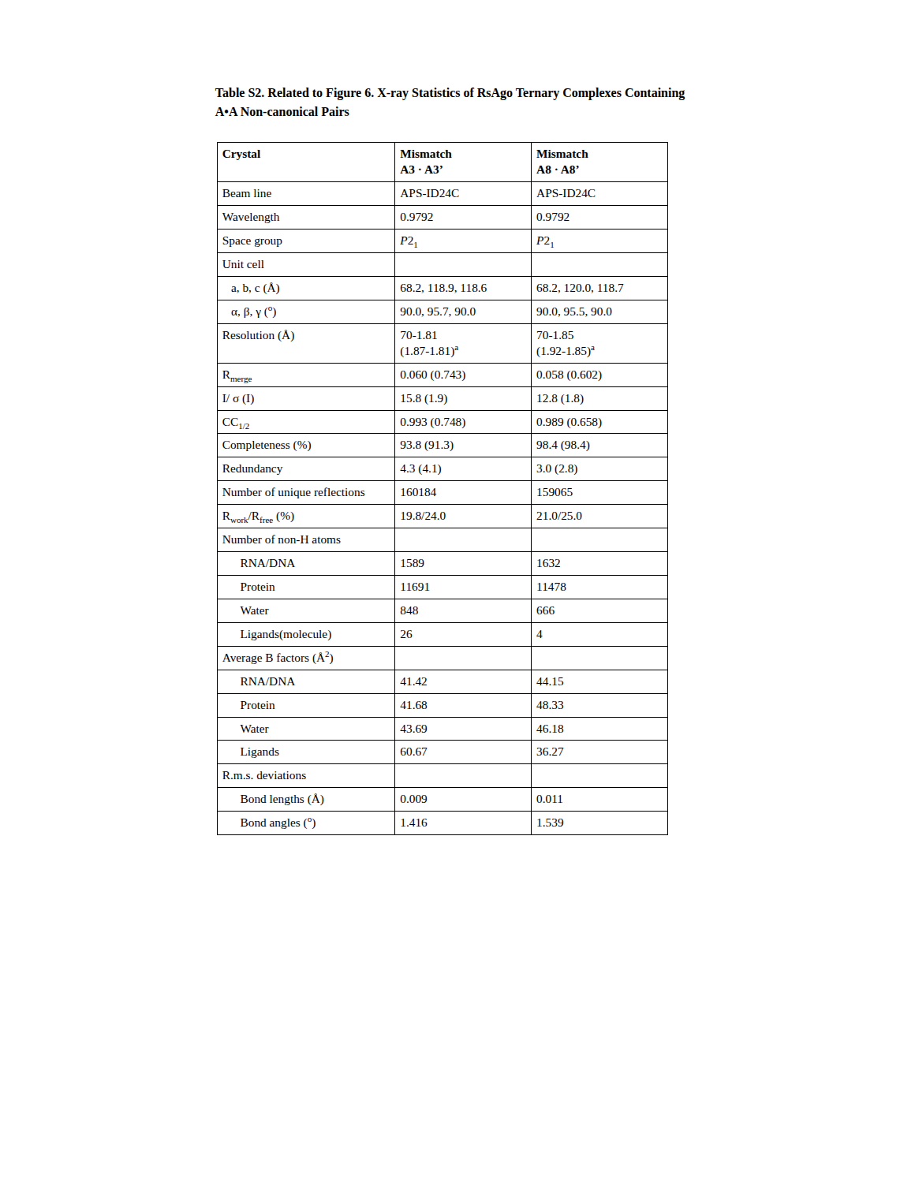Table S2. Related to Figure 6. X-ray Statistics of RsAgo Ternary Complexes Containing A•A Non-canonical Pairs
| Crystal | Mismatch A3 · A3’ | Mismatch A8 · A8’ |
| --- | --- | --- |
| Beam line | APS-ID24C | APS-ID24C |
| Wavelength | 0.9792 | 0.9792 |
| Space group | P 2 1 | P 2 1 |
| Unit cell | | |
| a, b, c (Å) | 68.2, 118.9, 118.6 | 68.2, 120.0, 118.7 |
| α, β, γ ( o ) | 90.0, 95.7, 90.0 | 90.0, 95.5, 90.0 |
| Resolution (Å) | 70-1.81 (1.87-1.81) a | 70-1.85 (1.92-1.85) a |
| R merge | 0.060 (0.743) | 0.058 (0.602) |
| I/ σ (I) | 15.8 (1.9) | 12.8 (1.8) |
| CC 1/2 | 0.993 (0.748) | 0.989 (0.658) |
| Completeness (%) | 93.8 (91.3) | 98.4 (98.4) |
| Redundancy | 4.3 (4.1) | 3.0 (2.8) |
| Number of unique reflections | 160184 | 159065 |
| R work /R free (%) | 19.8/24.0 | 21.0/25.0 |
| Number of non-H atoms | | |
| RNA/DNA | 1589 | 1632 |
| Protein | 11691 | 11478 |
| Water | 848 | 666 |
| Ligands(molecule) | 26 | 4 |
| Average B factors (Å 2 ) | | |
| RNA/DNA | 41.42 | 44.15 |
| Protein | 41.68 | 48.33 |
| Water | 43.69 | 46.18 |
| Ligands | 60.67 | 36.27 |
| R.m.s. deviations | | |
| Bond lengths (Å) | 0.009 | 0.011 |
| Bond angles ( o ) | 1.416 | 1.539 |